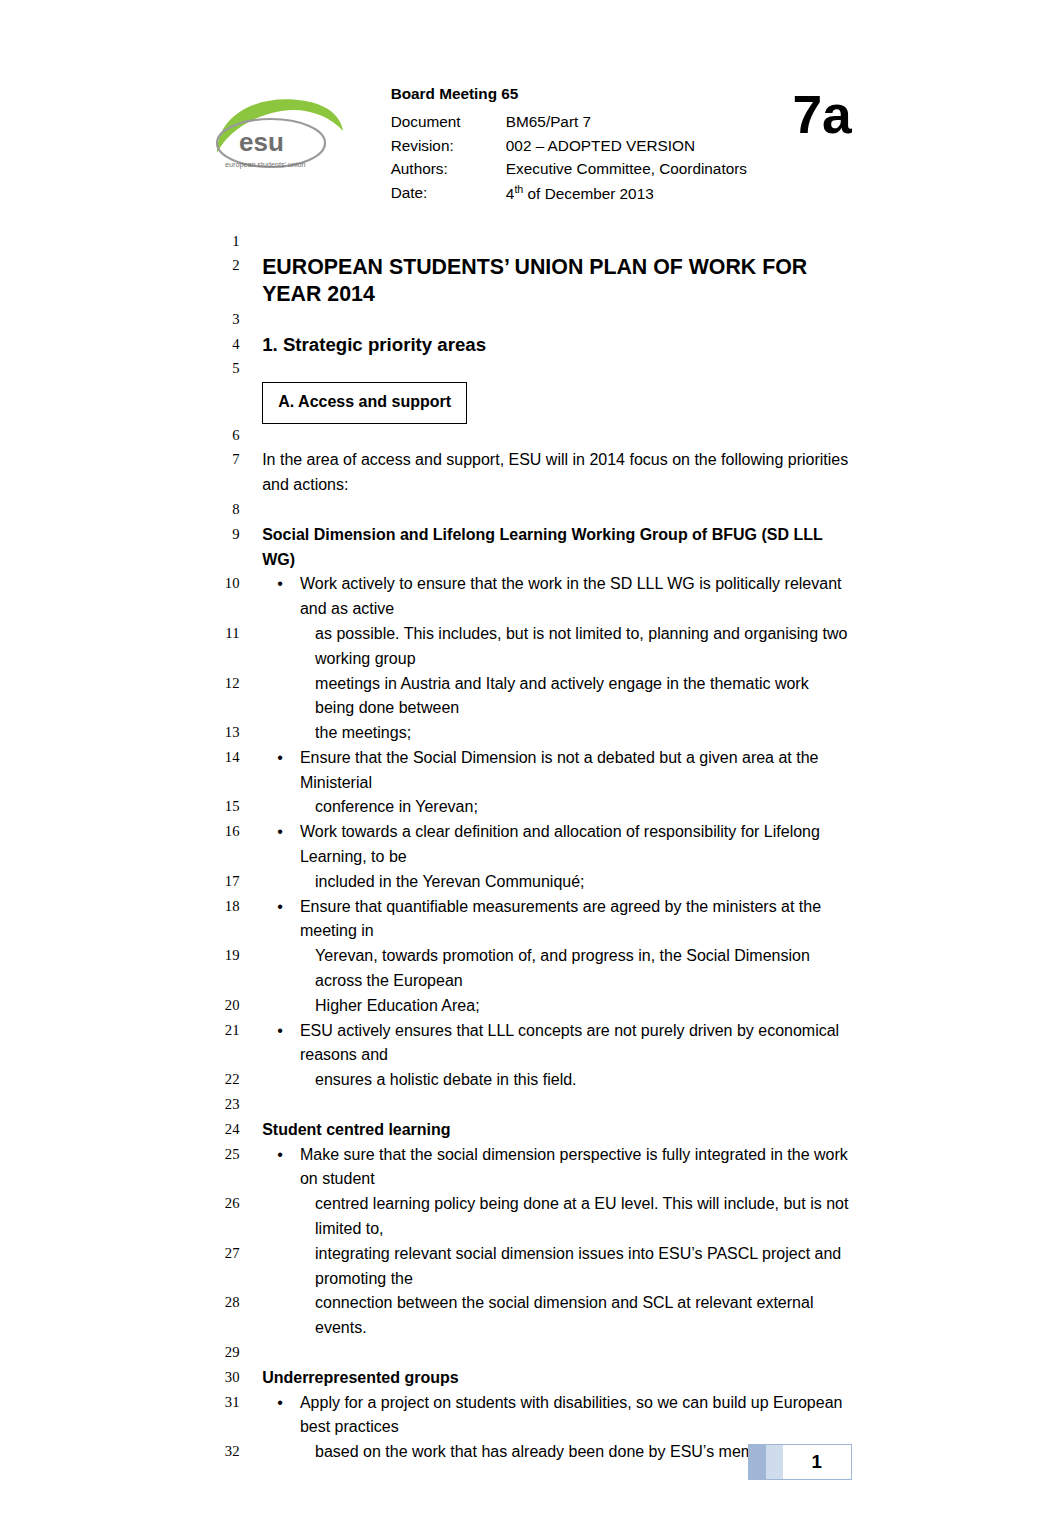esu european students' union
Board Meeting 65
| Document | BM65/Part 7 |
| Revision: | 002 – ADOPTED VERSION |
| Authors: | Executive Committee, Coordinators |
| Date: | 4 th of December 2013 |
7a
1
2
EUROPEAN STUDENTS’ UNION PLAN OF WORK FOR YEAR 2014
3
4
1. Strategic priority areas
5
A. Access and support
6
7
In the area of access and support, ESU will in 2014 focus on the following priorities and actions:
8
9
Social Dimension and Lifelong Learning Working Group of BFUG (SD LLL WG)
10
•
Work actively to ensure that the work in the SD LLL WG is politically relevant and as active
11
as possible. This includes, but is not limited to, planning and organising two working group
12
meetings in Austria and Italy and actively engage in the thematic work being done between
13
the meetings;
14
•
Ensure that the Social Dimension is not a debated but a given area at the Ministerial
15
conference in Yerevan;
16
•
Work towards a clear definition and allocation of responsibility for Lifelong Learning, to be
17
included in the Yerevan Communiqué;
18
•
Ensure that quantifiable measurements are agreed by the ministers at the meeting in
19
Yerevan, towards promotion of, and progress in, the Social Dimension across the European
20
Higher Education Area;
21
•
ESU actively ensures that LLL concepts are not purely driven by economical reasons and
22
ensures a holistic debate in this field.
23
24
Student centred learning
25
•
Make sure that the social dimension perspective is fully integrated in the work on student
26
centred learning policy being done at a EU level. This will include, but is not limited to,
27
integrating relevant social dimension issues into ESU’s PASCL project and promoting the
28
connection between the social dimension and SCL at relevant external events.
29
30
Underrepresented groups
31
•
Apply for a project on students with disabilities, so we can build up European best practices
32
based on the work that has already been done by ESU’s member unions;
1